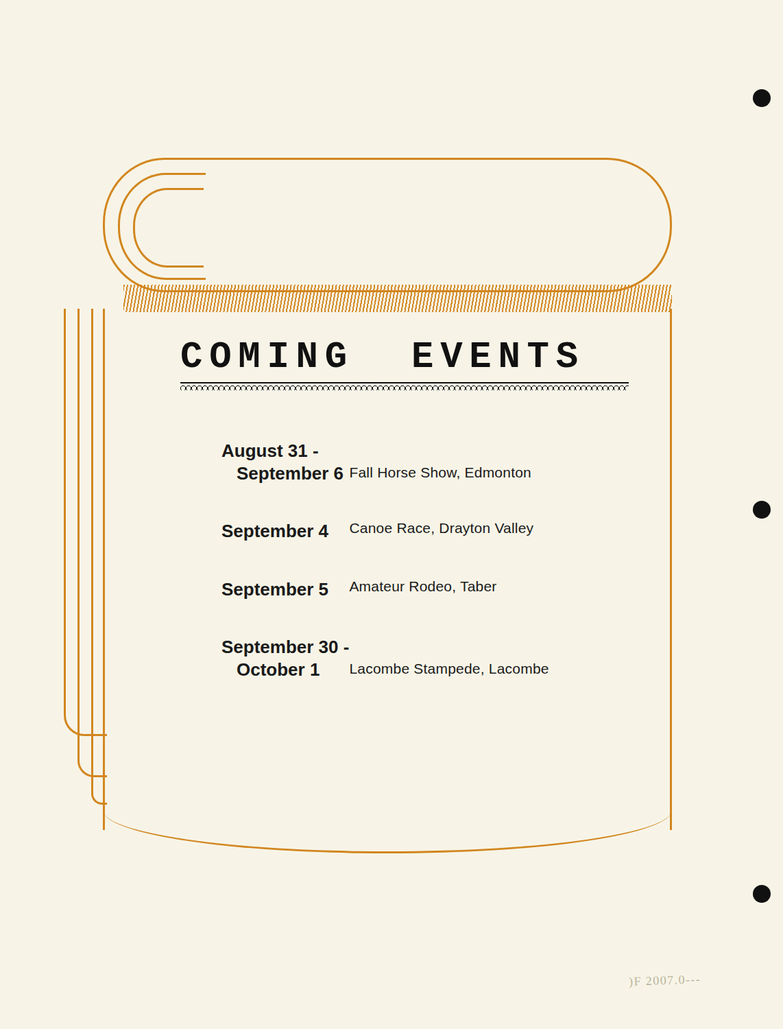COMING EVENTS
| August 31 - September 6 | Fall Horse Show, Edmonton |
| September 4 | Canoe Race, Drayton Valley |
| September 5 | Amateur Rodeo, Taber |
| September 30 - October 1 | Lacombe Stampede, Lacombe |
)F 2007.0‑‑‑